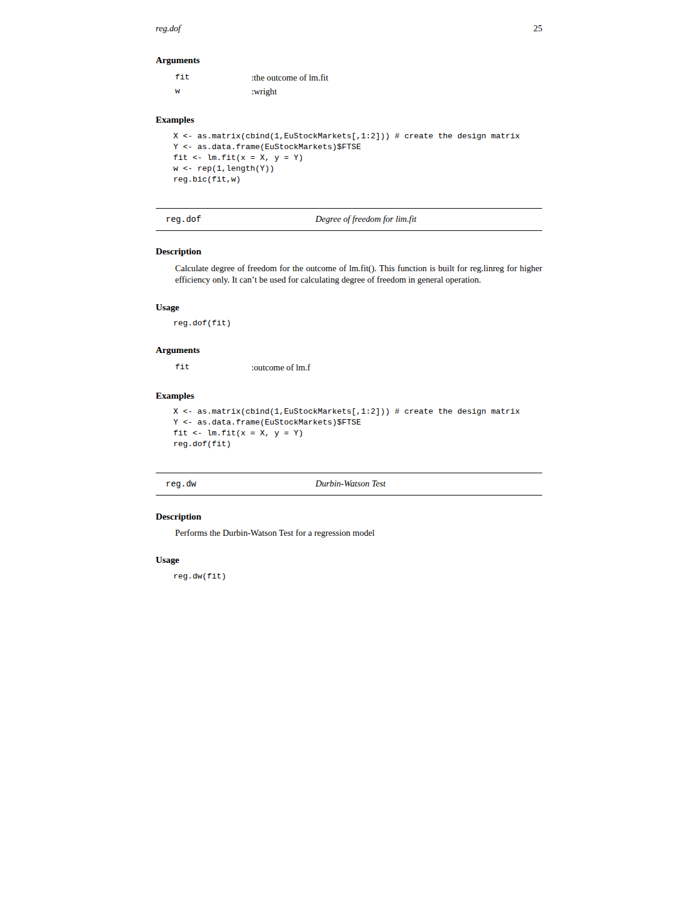reg.dof 25
Arguments
| fit | :the outcome of lm.fit |
| w | :wright |
Examples
X <- as.matrix(cbind(1,EuStockMarkets[,1:2])) # create the design matrix
Y <- as.data.frame(EuStockMarkets)$FTSE
fit <- lm.fit(x = X, y = Y)
w <- rep(1,length(Y))
reg.bic(fit,w)
reg.dof Degree of freedom for lim.fit
Description
Calculate degree of freedom for the outcome of lm.fit(). This function is built for reg.linreg for higher efficiency only. It can’t be used for calculating degree of freedom in general operation.
Usage
reg.dof(fit)
Arguments
| fit | :outcome of lm.f |
Examples
X <- as.matrix(cbind(1,EuStockMarkets[,1:2])) # create the design matrix
Y <- as.data.frame(EuStockMarkets)$FTSE
fit <- lm.fit(x = X, y = Y)
reg.dof(fit)
reg.dw Durbin-Watson Test
Description
Performs the Durbin-Watson Test for a regression model
Usage
reg.dw(fit)